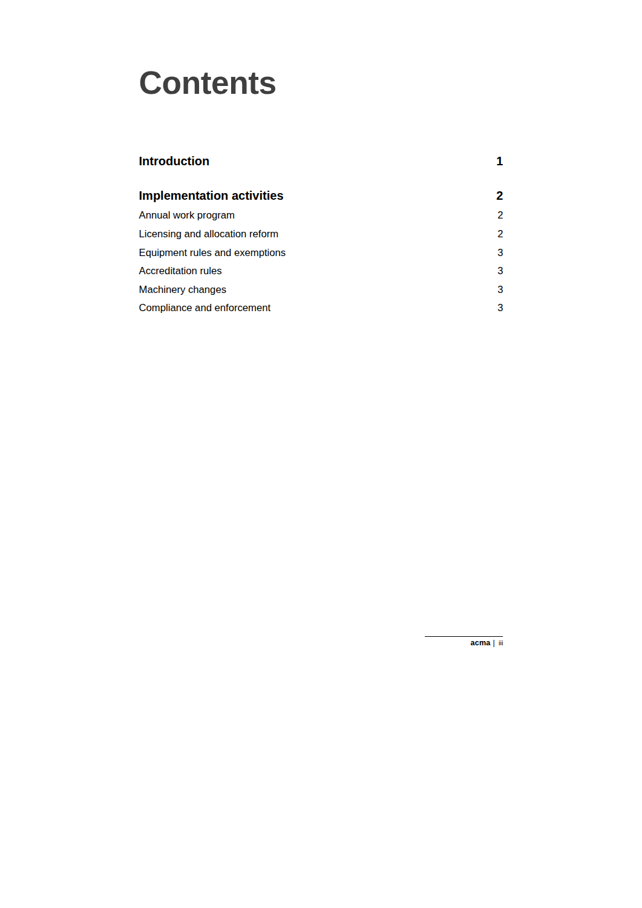Contents
| Introduction | 1 |
| Implementation activities | 2 |
| Annual work program | 2 |
| Licensing and allocation reform | 2 |
| Equipment rules and exemptions | 3 |
| Accreditation rules | 3 |
| Machinery changes | 3 |
| Compliance and enforcement | 3 |
acma|iii